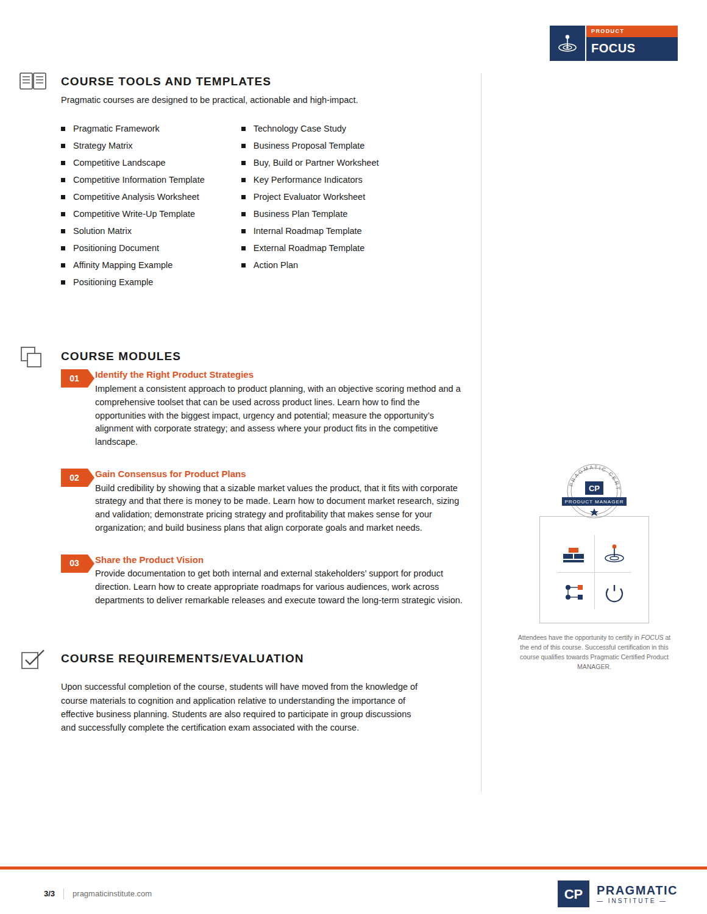PRODUCT
FOCUS
Course Tools and Templates
Pragmatic courses are designed to be practical, actionable and high-impact.
Pragmatic Framework
Strategy Matrix
Competitive Landscape
Competitive Information Template
Competitive Analysis Worksheet
Competitive Write-Up Template
Solution Matrix
Positioning Document
Affinity Mapping Example
Positioning Example
Technology Case Study
Business Proposal Template
Buy, Build or Partner Worksheet
Key Performance Indicators
Project Evaluator Worksheet
Business Plan Template
Internal Roadmap Template
External Roadmap Template
Action Plan
Course Modules
01
Identify the Right Product Strategies
Implement a consistent approach to product planning, with an objective scoring method and a comprehensive toolset that can be used across product lines. Learn how to find the opportunities with the biggest impact, urgency and potential; measure the opportunity’s alignment with corporate strategy; and assess where your product fits in the competitive landscape.
02
Gain Consensus for Product Plans
Build credibility by showing that a sizable market values the product, that it fits with corporate strategy and that there is money to be made. Learn how to document market research, sizing and validation; demonstrate pricing strategy and profitability that makes sense for your organization; and build business plans that align corporate goals and market needs.
03
Share the Product Vision
Provide documentation to get both internal and external stakeholders’ support for product direction. Learn how to create appropriate roadmaps for various audiences, work across departments to deliver remarkable releases and execute toward the long-term strategic vision.
Course Requirements/Evaluation
Upon successful completion of the course, students will have moved from the knowledge of course materials to cognition and application relative to understanding the importance of effective business planning. Students are also required to participate in group discussions and successfully complete the certification exam associated with the course.
PRAGMATIC CERTIFIED CP PRODUCT MANAGER
Attendees have the opportunity to certify in FOCUS at the end of this course. Successful certification in this course qualifies towards Pragmatic Certified Product MANAGER.
3/3 pragmaticinstitute.com
CP
PRAGMATIC
— INSTITUTE —